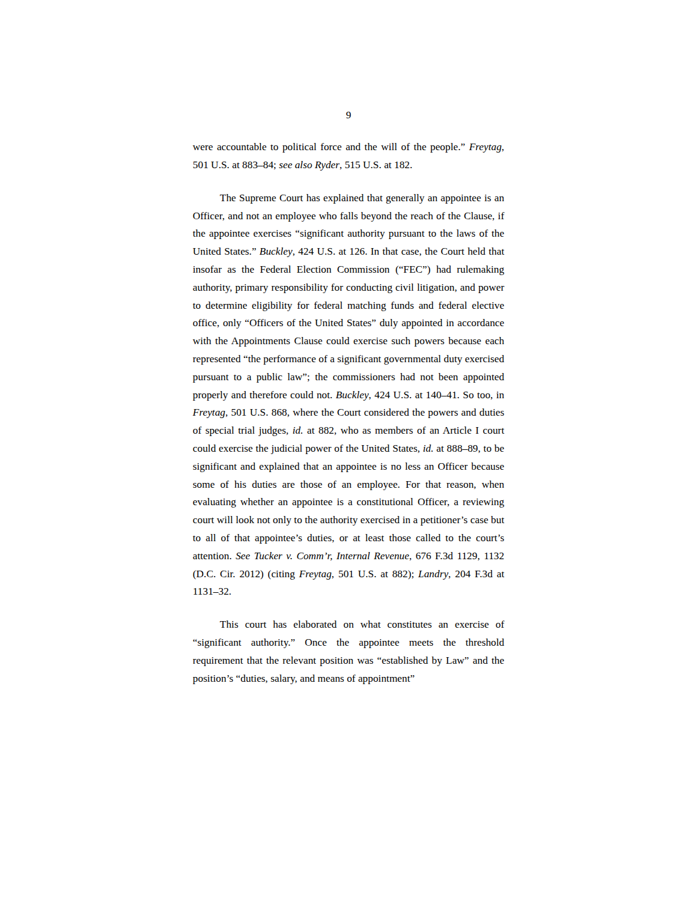9
were accountable to political force and the will of the people.” Freytag, 501 U.S. at 883–84; see also Ryder, 515 U.S. at 182.
The Supreme Court has explained that generally an appointee is an Officer, and not an employee who falls beyond the reach of the Clause, if the appointee exercises “significant authority pursuant to the laws of the United States.” Buckley, 424 U.S. at 126. In that case, the Court held that insofar as the Federal Election Commission (“FEC”) had rulemaking authority, primary responsibility for conducting civil litigation, and power to determine eligibility for federal matching funds and federal elective office, only “Officers of the United States” duly appointed in accordance with the Appointments Clause could exercise such powers because each represented “the performance of a significant governmental duty exercised pursuant to a public law”; the commissioners had not been appointed properly and therefore could not. Buckley, 424 U.S. at 140–41. So too, in Freytag, 501 U.S. 868, where the Court considered the powers and duties of special trial judges, id. at 882, who as members of an Article I court could exercise the judicial power of the United States, id. at 888–89, to be significant and explained that an appointee is no less an Officer because some of his duties are those of an employee. For that reason, when evaluating whether an appointee is a constitutional Officer, a reviewing court will look not only to the authority exercised in a petitioner’s case but to all of that appointee’s duties, or at least those called to the court’s attention. See Tucker v. Comm’r, Internal Revenue, 676 F.3d 1129, 1132 (D.C. Cir. 2012) (citing Freytag, 501 U.S. at 882); Landry, 204 F.3d at 1131–32.
This court has elaborated on what constitutes an exercise of “significant authority.” Once the appointee meets the threshold requirement that the relevant position was “established by Law” and the position’s “duties, salary, and means of appointment”